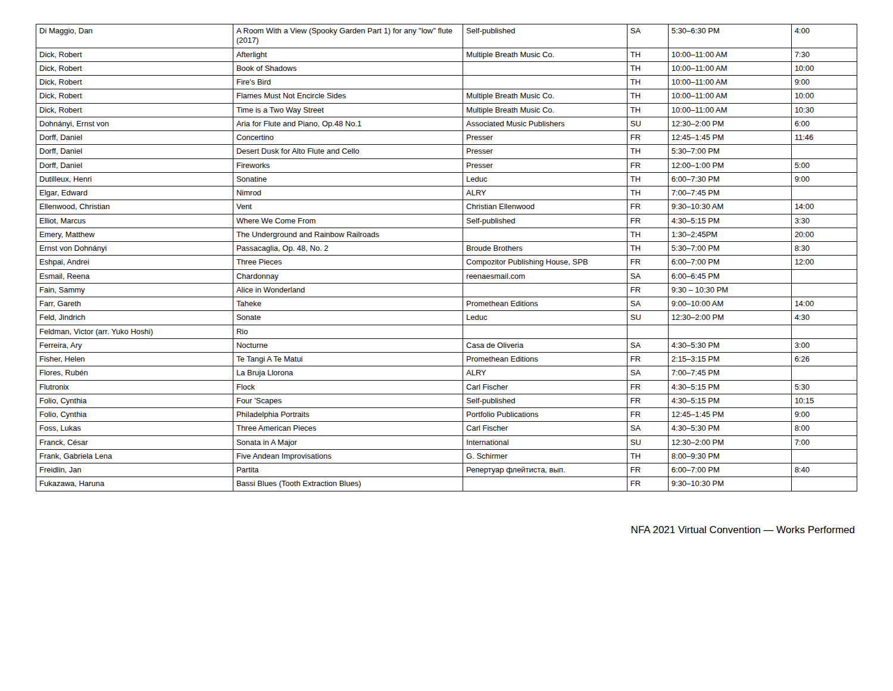| Di Maggio, Dan | A Room With a View (Spooky Garden Part 1) for any "low" flute (2017) | Self-published | SA | 5:30–6:30 PM | 4:00 |
| Dick, Robert | Afterlight | Multiple Breath Music Co. | TH | 10:00–11:00 AM | 7:30 |
| Dick, Robert | Book of Shadows | | TH | 10:00–11:00 AM | 10:00 |
| Dick, Robert | Fire's Bird | | TH | 10:00–11:00 AM | 9:00 |
| Dick, Robert | Flames Must Not Encircle Sides | Multiple Breath Music Co. | TH | 10:00–11:00 AM | 10:00 |
| Dick, Robert | Time is a Two Way Street | Multiple Breath Music Co. | TH | 10:00–11:00 AM | 10:30 |
| Dohnányi, Ernst von | Aria for Flute and Piano, Op.48 No.1 | Associated Music Publishers | SU | 12:30–2:00 PM | 6:00 |
| Dorff, Daniel | Concertino | Presser | FR | 12:45–1:45 PM | 11:46 |
| Dorff, Daniel | Desert Dusk for Alto Flute and Cello | Presser | TH | 5:30–7:00 PM | |
| Dorff, Daniel | Fireworks | Presser | FR | 12:00–1:00 PM | 5:00 |
| Dutilleux, Henri | Sonatine | Leduc | TH | 6:00–7:30 PM | 9:00 |
| Elgar, Edward | Nimrod | ALRY | TH | 7:00–7:45 PM | |
| Ellenwood, Christian | Vent | Christian Ellenwood | FR | 9:30–10:30 AM | 14:00 |
| Elliot, Marcus | Where We Come From | Self-published | FR | 4:30–5:15 PM | 3:30 |
| Emery, Matthew | The Underground and Rainbow Railroads | | TH | 1:30–2:45PM | 20:00 |
| Ernst von Dohnányi | Passacaglia, Op. 48, No. 2 | Broude Brothers | TH | 5:30–7:00 PM | 8:30 |
| Eshpai, Andrei | Three Pieces | Compozitor Publishing House, SPB | FR | 6:00–7:00 PM | 12:00 |
| Esmail, Reena | Chardonnay | reenaesmail.com | SA | 6:00–6:45 PM | |
| Fain, Sammy | Alice in Wonderland | | FR | 9:30 – 10:30 PM | |
| Farr, Gareth | Taheke | Promethean Editions | SA | 9:00–10:00 AM | 14:00 |
| Feld, Jindrich | Sonate | Leduc | SU | 12:30–2:00 PM | 4:30 |
| Feldman, Victor (arr. Yuko Hoshi) | Rio | | | | |
| Ferreira, Ary | Nocturne | Casa de Oliveria | SA | 4:30–5:30 PM | 3:00 |
| Fisher, Helen | Te Tangi A Te Matui | Promethean Editions | FR | 2:15–3:15 PM | 6:26 |
| Flores, Rubén | La Bruja Llorona | ALRY | SA | 7:00–7:45 PM | |
| Flutronix | Flock | Carl Fischer | FR | 4:30–5:15 PM | 5:30 |
| Folio, Cynthia | Four 'Scapes | Self-published | FR | 4:30–5:15 PM | 10:15 |
| Folio, Cynthia | Philadelphia Portraits | Portfolio Publications | FR | 12:45–1:45 PM | 9:00 |
| Foss, Lukas | Three American Pieces | Carl Fischer | SA | 4:30–5:30 PM | 8:00 |
| Franck, César | Sonata in A Major | International | SU | 12:30–2:00 PM | 7:00 |
| Frank, Gabriela Lena | Five Andean Improvisations | G. Schirmer | TH | 8:00–9:30 PM | |
| Freidlin, Jan | Partita | Репертуар флейтиста, вып. | FR | 6:00–7:00 PM | 8:40 |
| Fukazawa, Haruna | Bassi Blues (Tooth Extraction Blues) | | FR | 9:30–10:30 PM | |
NFA 2021 Virtual Convention — Works Performed